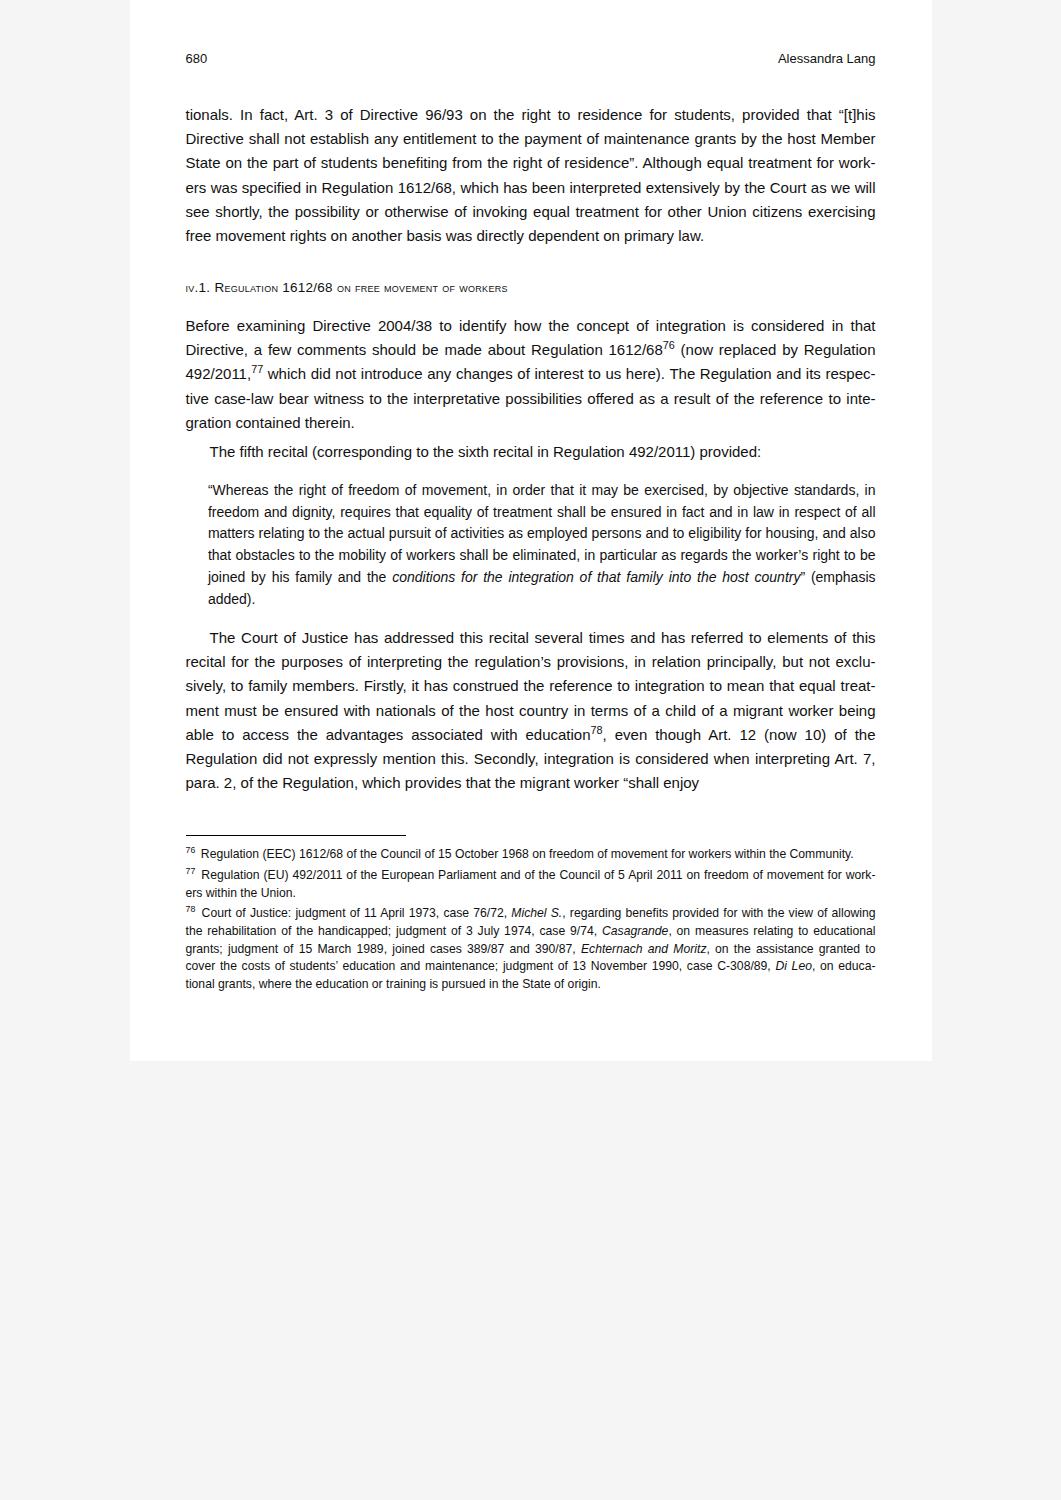680 Alessandra Lang
tionals. In fact, Art. 3 of Directive 96/93 on the right to residence for students, provided that “[t]his Directive shall not establish any entitlement to the payment of maintenance grants by the host Member State on the part of students benefiting from the right of residence”. Although equal treatment for workers was specified in Regulation 1612/68, which has been interpreted extensively by the Court as we will see shortly, the possibility or otherwise of invoking equal treatment for other Union citizens exercising free movement rights on another basis was directly dependent on primary law.
iv.1. Regulation 1612/68 on free movement of workers
Before examining Directive 2004/38 to identify how the concept of integration is considered in that Directive, a few comments should be made about Regulation 1612/6876 (now replaced by Regulation 492/2011,77 which did not introduce any changes of interest to us here). The Regulation and its respective case-law bear witness to the interpretative possibilities offered as a result of the reference to integration contained therein.
The fifth recital (corresponding to the sixth recital in Regulation 492/2011) provided:
“Whereas the right of freedom of movement, in order that it may be exercised, by objective standards, in freedom and dignity, requires that equality of treatment shall be ensured in fact and in law in respect of all matters relating to the actual pursuit of activities as employed persons and to eligibility for housing, and also that obstacles to the mobility of workers shall be eliminated, in particular as regards the worker’s right to be joined by his family and the conditions for the integration of that family into the host country” (emphasis added).
The Court of Justice has addressed this recital several times and has referred to elements of this recital for the purposes of interpreting the regulation’s provisions, in relation principally, but not exclusively, to family members. Firstly, it has construed the reference to integration to mean that equal treatment must be ensured with nationals of the host country in terms of a child of a migrant worker being able to access the advantages associated with education78, even though Art. 12 (now 10) of the Regulation did not expressly mention this. Secondly, integration is considered when interpreting Art. 7, para. 2, of the Regulation, which provides that the migrant worker “shall enjoy
76 Regulation (EEC) 1612/68 of the Council of 15 October 1968 on freedom of movement for workers within the Community.
77 Regulation (EU) 492/2011 of the European Parliament and of the Council of 5 April 2011 on freedom of movement for workers within the Union.
78 Court of Justice: judgment of 11 April 1973, case 76/72, Michel S., regarding benefits provided for with the view of allowing the rehabilitation of the handicapped; judgment of 3 July 1974, case 9/74, Casagrande, on measures relating to educational grants; judgment of 15 March 1989, joined cases 389/87 and 390/87, Echternach and Moritz, on the assistance granted to cover the costs of students’ education and maintenance; judgment of 13 November 1990, case C-308/89, Di Leo, on educational grants, where the education or training is pursued in the State of origin.